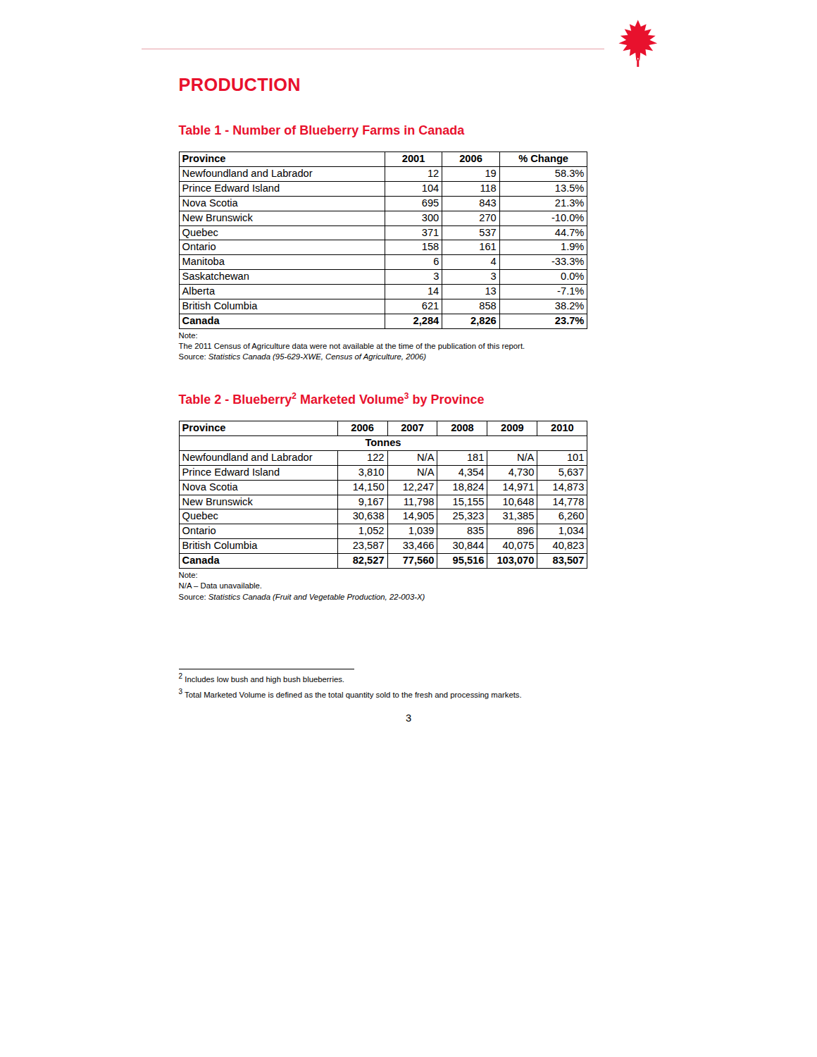PRODUCTION
Table 1 - Number of Blueberry Farms in Canada
| Province | 2001 | 2006 | % Change |
| --- | --- | --- | --- |
| Newfoundland and Labrador | 12 | 19 | 58.3% |
| Prince Edward Island | 104 | 118 | 13.5% |
| Nova Scotia | 695 | 843 | 21.3% |
| New Brunswick | 300 | 270 | -10.0% |
| Quebec | 371 | 537 | 44.7% |
| Ontario | 158 | 161 | 1.9% |
| Manitoba | 6 | 4 | -33.3% |
| Saskatchewan | 3 | 3 | 0.0% |
| Alberta | 14 | 13 | -7.1% |
| British Columbia | 621 | 858 | 38.2% |
| Canada | 2,284 | 2,826 | 23.7% |
Note:
The 2011 Census of Agriculture data were not available at the time of the publication of this report.
Source: Statistics Canada (95-629-XWE, Census of Agriculture, 2006)
Table 2 - Blueberry2 Marketed Volume3 by Province
| Province | 2006 | 2007 | 2008 | 2009 | 2010 |
| --- | --- | --- | --- | --- | --- |
| Tonnes |
| Newfoundland and Labrador | 122 | N/A | 181 | N/A | 101 |
| Prince Edward Island | 3,810 | N/A | 4,354 | 4,730 | 5,637 |
| Nova Scotia | 14,150 | 12,247 | 18,824 | 14,971 | 14,873 |
| New Brunswick | 9,167 | 11,798 | 15,155 | 10,648 | 14,778 |
| Quebec | 30,638 | 14,905 | 25,323 | 31,385 | 6,260 |
| Ontario | 1,052 | 1,039 | 835 | 896 | 1,034 |
| British Columbia | 23,587 | 33,466 | 30,844 | 40,075 | 40,823 |
| Canada | 82,527 | 77,560 | 95,516 | 103,070 | 83,507 |
Note:
N/A – Data unavailable.
Source: Statistics Canada (Fruit and Vegetable Production, 22-003-X)
2 Includes low bush and high bush blueberries.
3 Total Marketed Volume is defined as the total quantity sold to the fresh and processing markets.
3